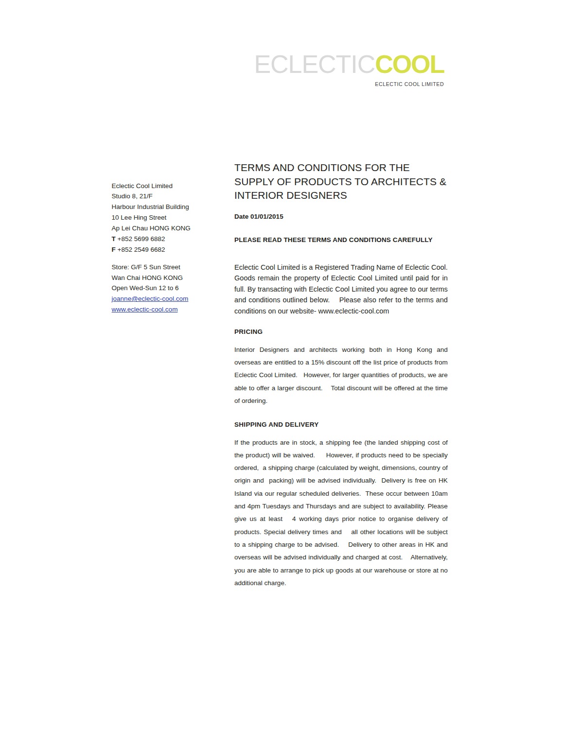ECLECTIC COOL
Eclectic Cool Limited
Eclectic Cool Limited
Studio 8, 21/F
Harbour Industrial Building
10 Lee Hing Street
Ap Lei Chau HONG KONG
T +852 5699 6882
F +852 2549 6682
Store: G/F 5 Sun Street
Wan Chai HONG KONG
Open Wed-Sun 12 to 6
joanne@eclectic-cool.com www.eclectic-cool.com
TERMS AND CONDITIONS FOR THE SUPPLY OF PRODUCTS TO ARCHITECTS & INTERIOR DESIGNERS
Date 01/01/2015
PLEASE READ THESE TERMS AND CONDITIONS CAREFULLY
Eclectic Cool Limited is a Registered Trading Name of Eclectic Cool. Goods remain the property of Eclectic Cool Limited until paid for in full. By transacting with Eclectic Cool Limited you agree to our terms and conditions outlined below. Please also refer to the terms and conditions on our website- www.eclectic-cool.com
Pricing
Interior Designers and architects working both in Hong Kong and overseas are entitled to a 15% discount off the list price of products from Eclectic Cool Limited. However, for larger quantities of products, we are able to offer a larger discount. Total discount will be offered at the time of ordering.
Shipping and Delivery
If the products are in stock, a shipping fee (the landed shipping cost of the product) will be waived. However, if products need to be specially ordered, a shipping charge (calculated by weight, dimensions, country of origin and packing) will be advised individually. Delivery is free on HK Island via our regular scheduled deliveries. These occur between 10am and 4pm Tuesdays and Thursdays and are subject to availability. Please give us at least 4 working days prior notice to organise delivery of products. Special delivery times and all other locations will be subject to a shipping charge to be advised. Delivery to other areas in HK and overseas will be advised individually and charged at cost. Alternatively, you are able to arrange to pick up goods at our warehouse or store at no additional charge.